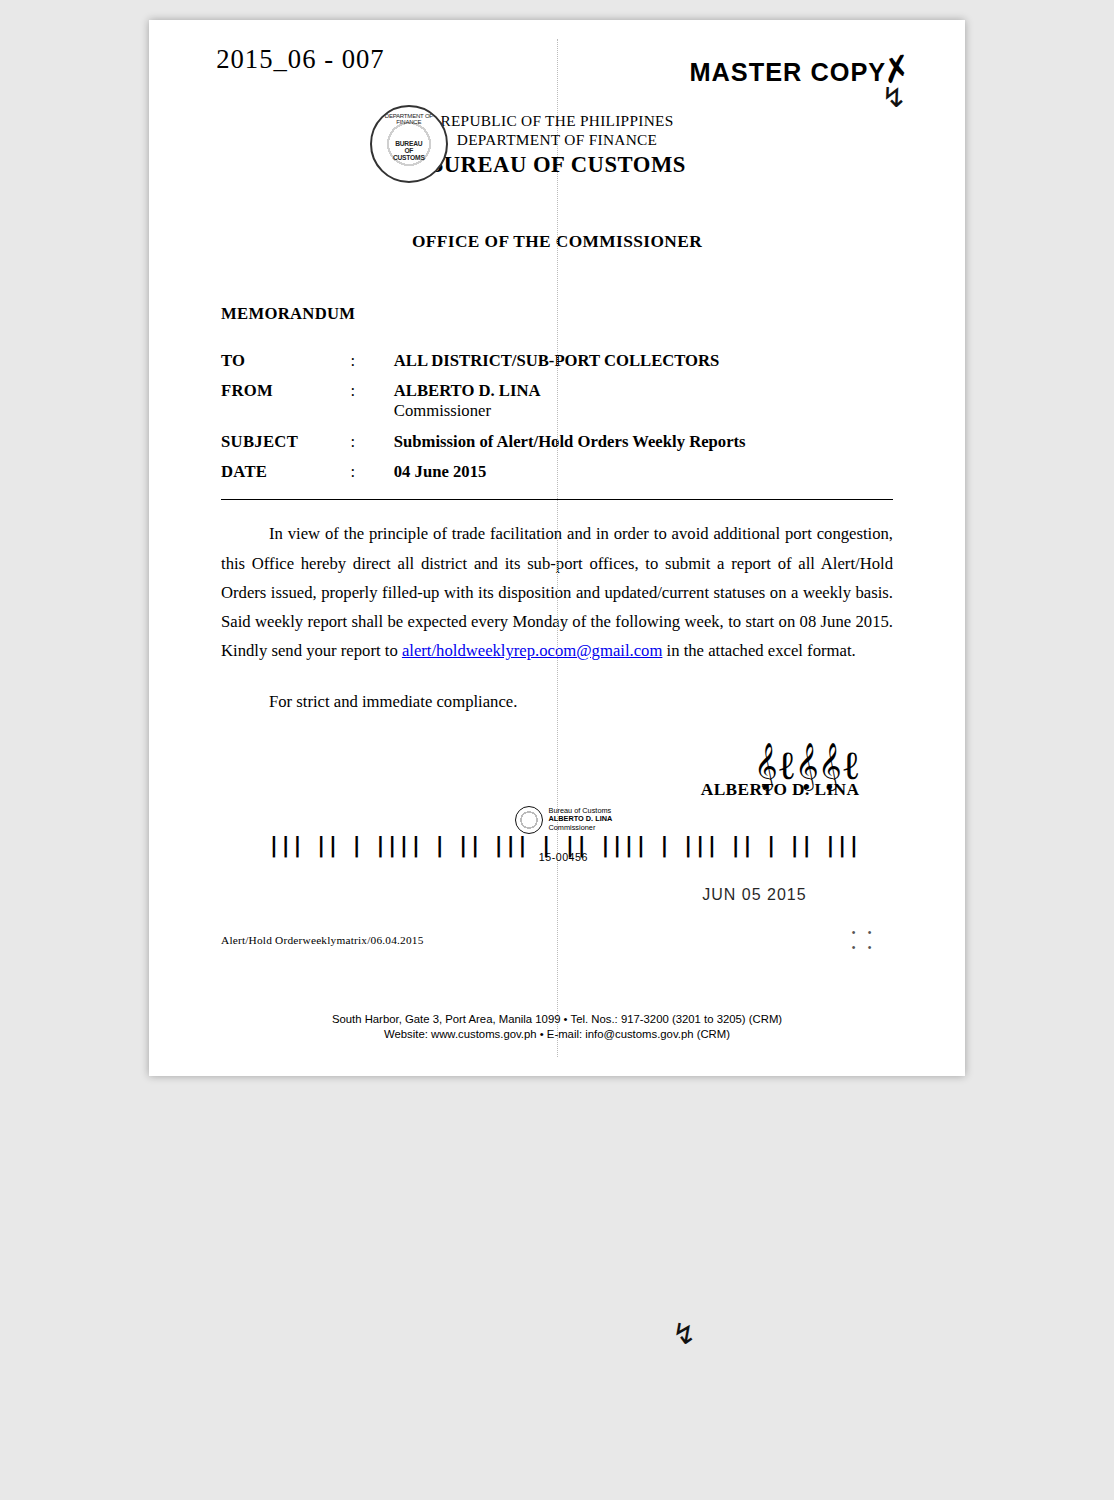2015_06 - 007
MASTER COPY✗
↯
DEPARTMENT OF FINANCE
BUREAU
OF
CUSTOMS
REPUBLIC OF THE PHILIPPINES
DEPARTMENT OF FINANCE
BUREAU OF CUSTOMS
OFFICE OF THE COMMISSIONER
MEMORANDUM
| TO | : | ALL DISTRICT/SUB-PORT COLLECTORS |
| FROM | : | ALBERTO D. LINA Commissioner |
| SUBJECT | : | Submission of Alert/Hold Orders Weekly Reports |
| DATE | : | 04 June 2015 |
In view of the principle of trade facilitation and in order to avoid additional port congestion, this Office hereby direct all district and its sub-port offices, to submit a report of all Alert/Hold Orders issued, properly filled-up with its disposition and updated/current statuses on a weekly basis. Said weekly report shall be expected every Monday of the following week, to start on 08 June 2015. Kindly send your report to alert/holdweeklyrep.ocom@gmail.com in the attached excel format.
For strict and immediate compliance.
𝄞ℓ𝄞𝄞ℓ
ALBERTO D. LINA
↯
Bureau of Customs
ALBERTO D. LINA
Commissioner
||| || | |||| | || ||| | || |||| | ||| || | || |||
15-00456
JUN 05 2015
• •
• •
Alert/Hold Orderweeklymatrix/06.04.2015
South Harbor, Gate 3, Port Area, Manila 1099 • Tel. Nos.: 917-3200 (3201 to 3205) (CRM)
Website: www.customs.gov.ph • E-mail: info@customs.gov.ph (CRM)